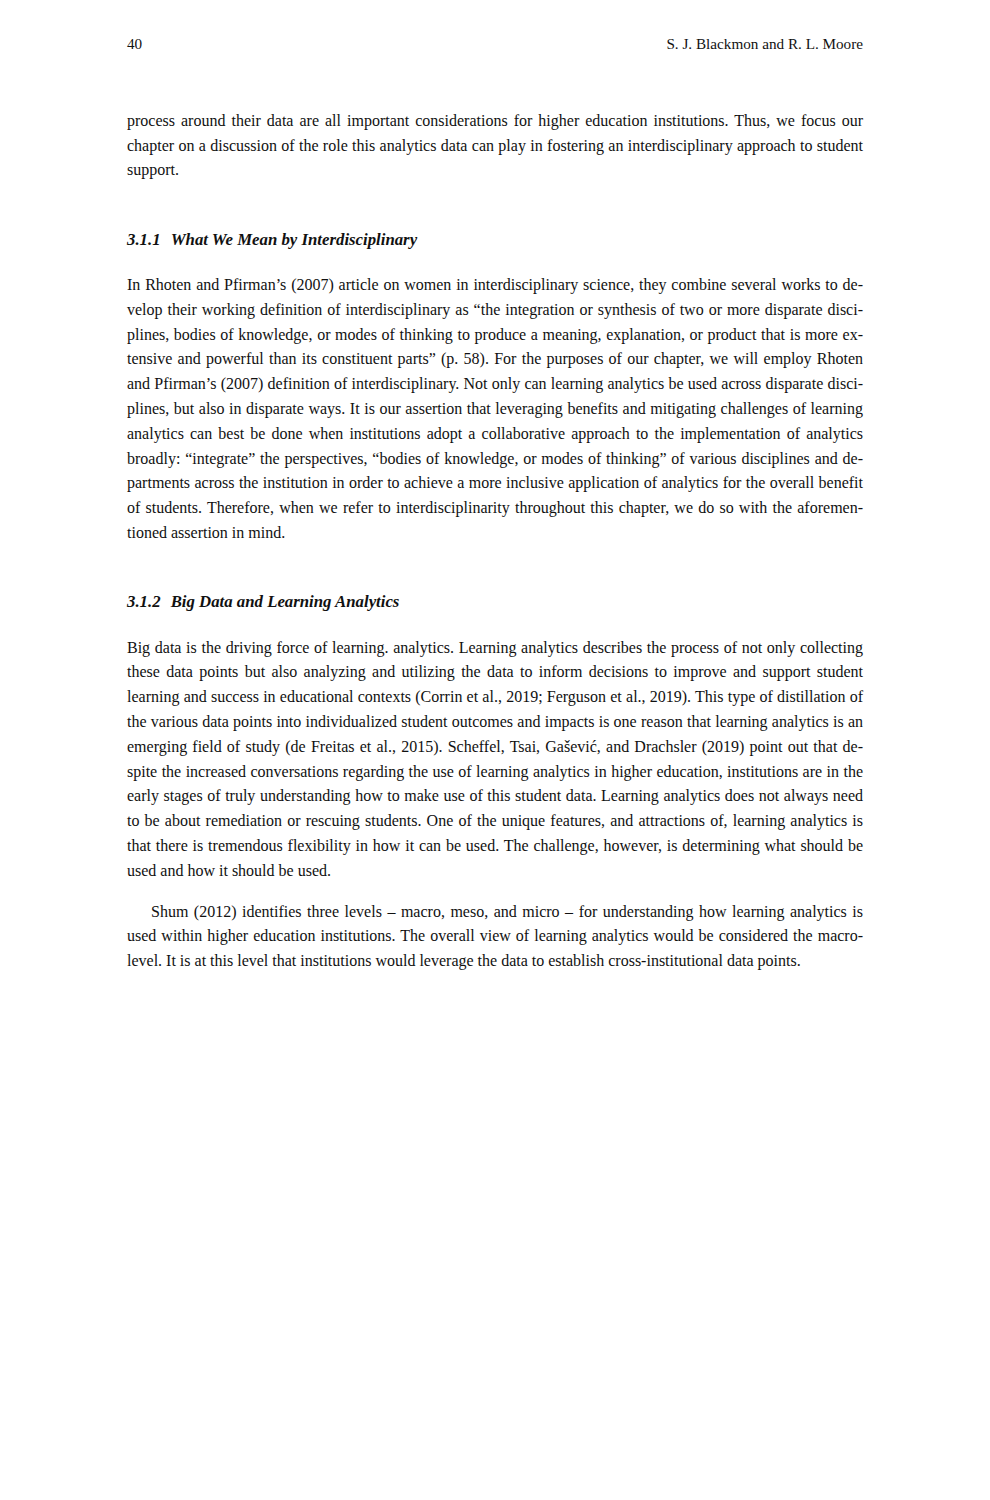40 S. J. Blackmon and R. L. Moore
process around their data are all important considerations for higher education institutions. Thus, we focus our chapter on a discussion of the role this analytics data can play in fostering an interdisciplinary approach to student support.
3.1.1 What We Mean by Interdisciplinary
In Rhoten and Pfirman’s (2007) article on women in interdisciplinary science, they combine several works to develop their working definition of interdisciplinary as “the integration or synthesis of two or more disparate disciplines, bodies of knowledge, or modes of thinking to produce a meaning, explanation, or product that is more extensive and powerful than its constituent parts” (p. 58). For the purposes of our chapter, we will employ Rhoten and Pfirman’s (2007) definition of interdisciplinary. Not only can learning analytics be used across disparate disciplines, but also in disparate ways. It is our assertion that leveraging benefits and mitigating challenges of learning analytics can best be done when institutions adopt a collaborative approach to the implementation of analytics broadly: “integrate” the perspectives, “bodies of knowledge, or modes of thinking” of various disciplines and departments across the institution in order to achieve a more inclusive application of analytics for the overall benefit of students. Therefore, when we refer to interdisciplinarity throughout this chapter, we do so with the aforementioned assertion in mind.
3.1.2 Big Data and Learning Analytics
Big data is the driving force of learning. analytics. Learning analytics describes the process of not only collecting these data points but also analyzing and utilizing the data to inform decisions to improve and support student learning and success in educational contexts (Corrin et al., 2019; Ferguson et al., 2019). This type of distillation of the various data points into individualized student outcomes and impacts is one reason that learning analytics is an emerging field of study (de Freitas et al., 2015). Scheffel, Tsai, Gašević, and Drachsler (2019) point out that despite the increased conversations regarding the use of learning analytics in higher education, institutions are in the early stages of truly understanding how to make use of this student data. Learning analytics does not always need to be about remediation or rescuing students. One of the unique features, and attractions of, learning analytics is that there is tremendous flexibility in how it can be used. The challenge, however, is determining what should be used and how it should be used.
Shum (2012) identifies three levels – macro, meso, and micro – for understanding how learning analytics is used within higher education institutions. The overall view of learning analytics would be considered the macro-level. It is at this level that institutions would leverage the data to establish cross-institutional data points.